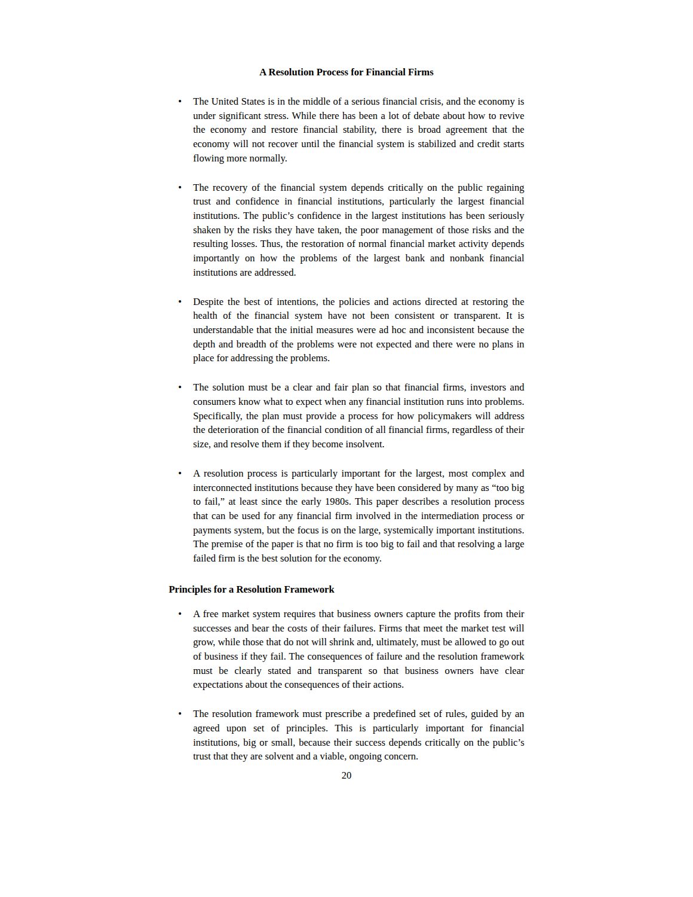A Resolution Process for Financial Firms
The United States is in the middle of a serious financial crisis, and the economy is under significant stress. While there has been a lot of debate about how to revive the economy and restore financial stability, there is broad agreement that the economy will not recover until the financial system is stabilized and credit starts flowing more normally.
The recovery of the financial system depends critically on the public regaining trust and confidence in financial institutions, particularly the largest financial institutions. The public’s confidence in the largest institutions has been seriously shaken by the risks they have taken, the poor management of those risks and the resulting losses. Thus, the restoration of normal financial market activity depends importantly on how the problems of the largest bank and nonbank financial institutions are addressed.
Despite the best of intentions, the policies and actions directed at restoring the health of the financial system have not been consistent or transparent. It is understandable that the initial measures were ad hoc and inconsistent because the depth and breadth of the problems were not expected and there were no plans in place for addressing the problems.
The solution must be a clear and fair plan so that financial firms, investors and consumers know what to expect when any financial institution runs into problems. Specifically, the plan must provide a process for how policymakers will address the deterioration of the financial condition of all financial firms, regardless of their size, and resolve them if they become insolvent.
A resolution process is particularly important for the largest, most complex and interconnected institutions because they have been considered by many as “too big to fail,” at least since the early 1980s. This paper describes a resolution process that can be used for any financial firm involved in the intermediation process or payments system, but the focus is on the large, systemically important institutions. The premise of the paper is that no firm is too big to fail and that resolving a large failed firm is the best solution for the economy.
Principles for a Resolution Framework
A free market system requires that business owners capture the profits from their successes and bear the costs of their failures. Firms that meet the market test will grow, while those that do not will shrink and, ultimately, must be allowed to go out of business if they fail. The consequences of failure and the resolution framework must be clearly stated and transparent so that business owners have clear expectations about the consequences of their actions.
The resolution framework must prescribe a predefined set of rules, guided by an agreed upon set of principles. This is particularly important for financial institutions, big or small, because their success depends critically on the public’s trust that they are solvent and a viable, ongoing concern.
20